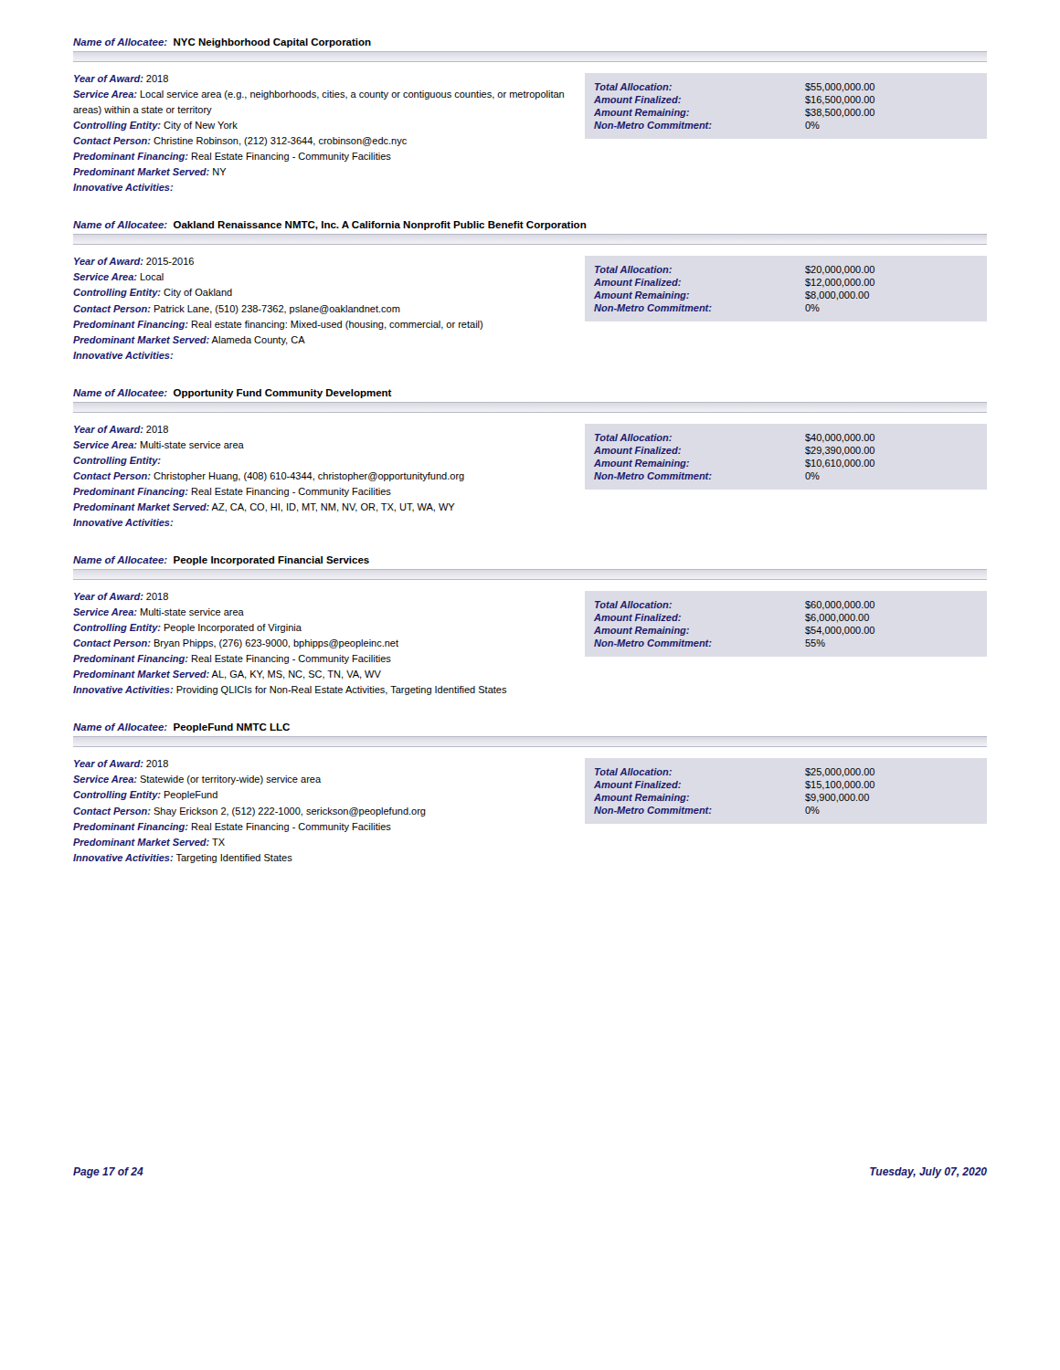Name of Allocatee: NYC Neighborhood Capital Corporation
Year of Award: 2018
Service Area: Local service area (e.g., neighborhoods, cities, a county or contiguous counties, or metropolitan areas) within a state or territory
Controlling Entity: City of New York
Contact Person: Christine Robinson, (212) 312-3644, crobinson@edc.nyc
Predominant Financing: Real Estate Financing - Community Facilities
Predominant Market Served: NY
Innovative Activities:
| Total Allocation: | $55,000,000.00 |
| Amount Finalized: | $16,500,000.00 |
| Amount Remaining: | $38,500,000.00 |
| Non-Metro Commitment: | 0% |
Name of Allocatee: Oakland Renaissance NMTC, Inc. A California Nonprofit Public Benefit Corporation
Year of Award: 2015-2016
Service Area: Local
Controlling Entity: City of Oakland
Contact Person: Patrick Lane, (510) 238-7362, pslane@oaklandnet.com
Predominant Financing: Real estate financing: Mixed-used (housing, commercial, or retail)
Predominant Market Served: Alameda County, CA
Innovative Activities:
| Total Allocation: | $20,000,000.00 |
| Amount Finalized: | $12,000,000.00 |
| Amount Remaining: | $8,000,000.00 |
| Non-Metro Commitment: | 0% |
Name of Allocatee: Opportunity Fund Community Development
Year of Award: 2018
Service Area: Multi-state service area
Controlling Entity:
Contact Person: Christopher Huang, (408) 610-4344, christopher@opportunityfund.org
Predominant Financing: Real Estate Financing - Community Facilities
Predominant Market Served: AZ, CA, CO, HI, ID, MT, NM, NV, OR, TX, UT, WA, WY
Innovative Activities:
| Total Allocation: | $40,000,000.00 |
| Amount Finalized: | $29,390,000.00 |
| Amount Remaining: | $10,610,000.00 |
| Non-Metro Commitment: | 0% |
Name of Allocatee: People Incorporated Financial Services
Year of Award: 2018
Service Area: Multi-state service area
Controlling Entity: People Incorporated of Virginia
Contact Person: Bryan Phipps, (276) 623-9000, bphipps@peopleinc.net
Predominant Financing: Real Estate Financing - Community Facilities
Predominant Market Served: AL, GA, KY, MS, NC, SC, TN, VA, WV
Innovative Activities: Providing QLICIs for Non-Real Estate Activities, Targeting Identified States
| Total Allocation: | $60,000,000.00 |
| Amount Finalized: | $6,000,000.00 |
| Amount Remaining: | $54,000,000.00 |
| Non-Metro Commitment: | 55% |
Name of Allocatee: PeopleFund NMTC LLC
Year of Award: 2018
Service Area: Statewide (or territory-wide) service area
Controlling Entity: PeopleFund
Contact Person: Shay Erickson 2, (512) 222-1000, serickson@peoplefund.org
Predominant Financing: Real Estate Financing - Community Facilities
Predominant Market Served: TX
Innovative Activities: Targeting Identified States
| Total Allocation: | $25,000,000.00 |
| Amount Finalized: | $15,100,000.00 |
| Amount Remaining: | $9,900,000.00 |
| Non-Metro Commitment: | 0% |
Page 17 of 24
Tuesday, July 07, 2020